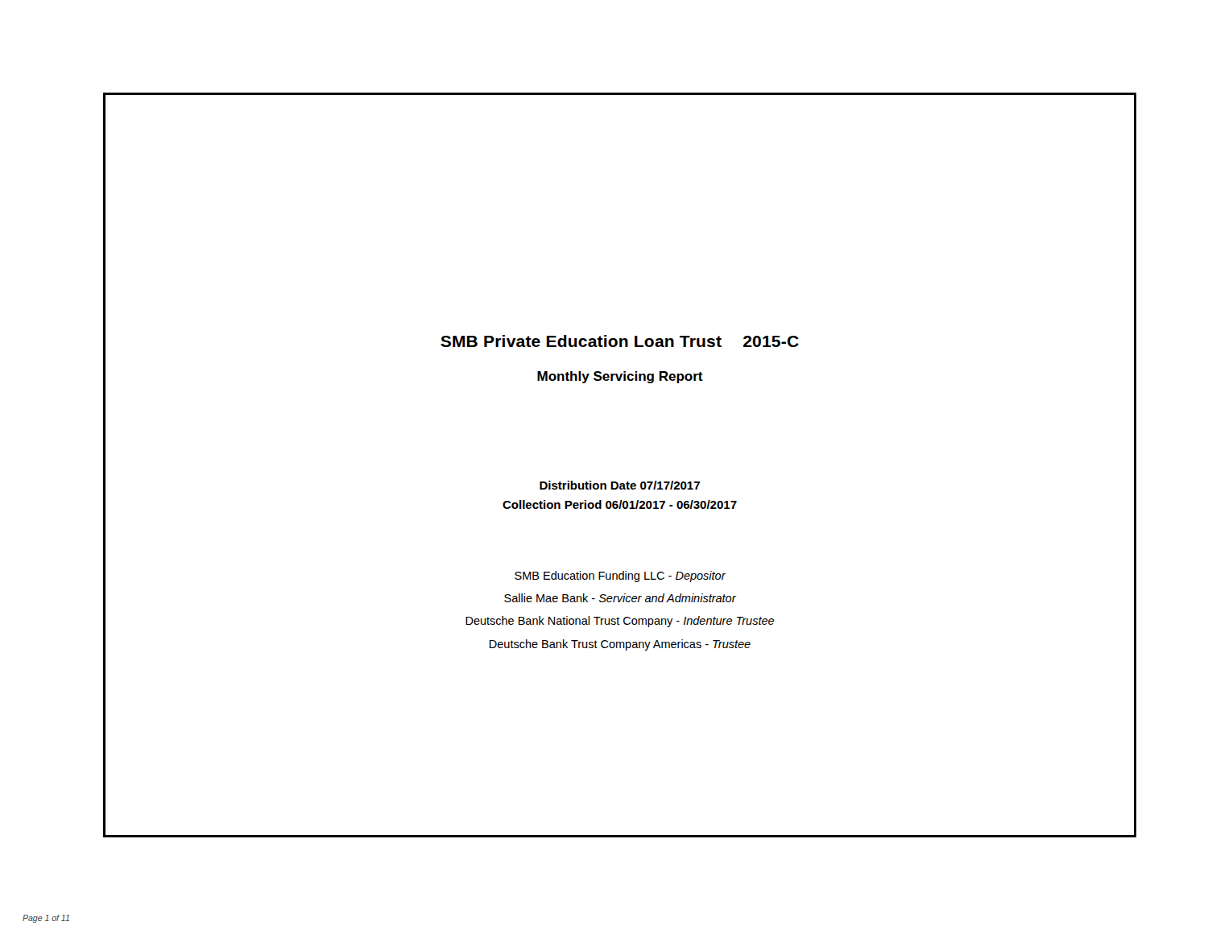SMB Private Education Loan Trust 2015-C
Monthly Servicing Report
Distribution Date 07/17/2017
Collection Period 06/01/2017 - 06/30/2017
SMB Education Funding LLC - Depositor
Sallie Mae Bank - Servicer and Administrator
Deutsche Bank National Trust Company - Indenture Trustee
Deutsche Bank Trust Company Americas - Trustee
Page 1 of 11